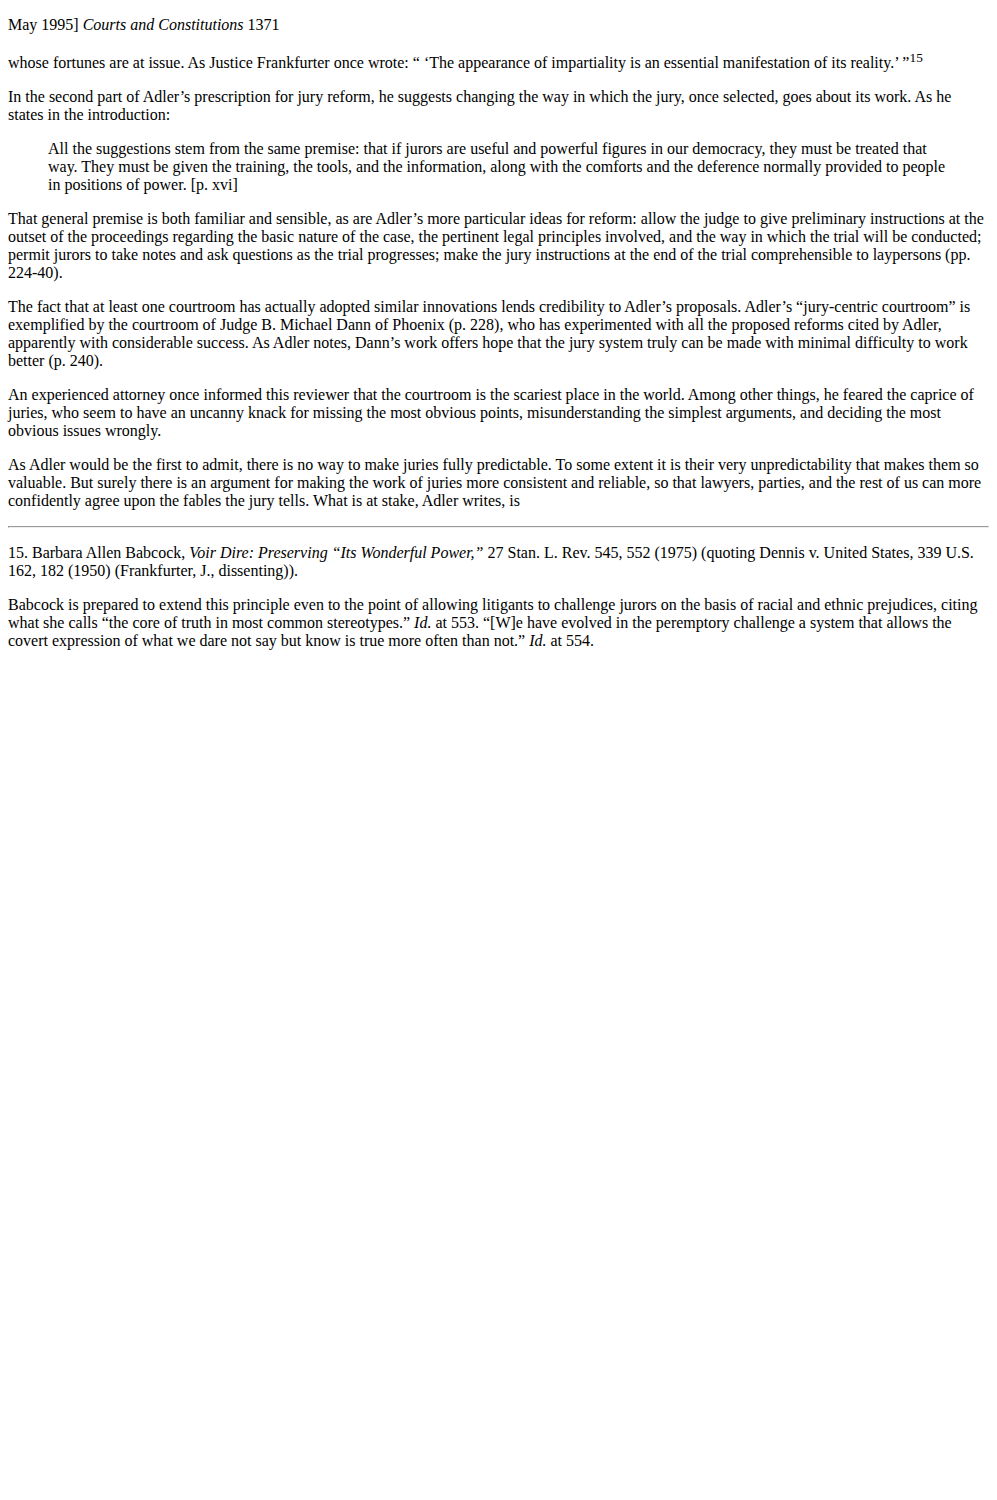May 1995] Courts and Constitutions 1371
whose fortunes are at issue. As Justice Frankfurter once wrote: “ ‘The appearance of impartiality is an essential manifestation of its reality.’ ”15
In the second part of Adler’s prescription for jury reform, he suggests changing the way in which the jury, once selected, goes about its work. As he states in the introduction:
All the suggestions stem from the same premise: that if jurors are useful and powerful figures in our democracy, they must be treated that way. They must be given the training, the tools, and the information, along with the comforts and the deference normally provided to people in positions of power. [p. xvi]
That general premise is both familiar and sensible, as are Adler’s more particular ideas for reform: allow the judge to give preliminary instructions at the outset of the proceedings regarding the basic nature of the case, the pertinent legal principles involved, and the way in which the trial will be conducted; permit jurors to take notes and ask questions as the trial progresses; make the jury instructions at the end of the trial comprehensible to laypersons (pp. 224-40).
The fact that at least one courtroom has actually adopted similar innovations lends credibility to Adler’s proposals. Adler’s “jury-centric courtroom” is exemplified by the courtroom of Judge B. Michael Dann of Phoenix (p. 228), who has experimented with all the proposed reforms cited by Adler, apparently with considerable success. As Adler notes, Dann’s work offers hope that the jury system truly can be made with minimal difficulty to work better (p. 240).
An experienced attorney once informed this reviewer that the courtroom is the scariest place in the world. Among other things, he feared the caprice of juries, who seem to have an uncanny knack for missing the most obvious points, misunderstanding the simplest arguments, and deciding the most obvious issues wrongly.
As Adler would be the first to admit, there is no way to make juries fully predictable. To some extent it is their very unpredictability that makes them so valuable. But surely there is an argument for making the work of juries more consistent and reliable, so that lawyers, parties, and the rest of us can more confidently agree upon the fables the jury tells. What is at stake, Adler writes, is
15. Barbara Allen Babcock, Voir Dire: Preserving “Its Wonderful Power,” 27 Stan. L. Rev. 545, 552 (1975) (quoting Dennis v. United States, 339 U.S. 162, 182 (1950) (Frankfurter, J., dissenting)).
Babcock is prepared to extend this principle even to the point of allowing litigants to challenge jurors on the basis of racial and ethnic prejudices, citing what she calls “the core of truth in most common stereotypes.” Id. at 553. “[W]e have evolved in the peremptory challenge a system that allows the covert expression of what we dare not say but know is true more often than not.” Id. at 554.